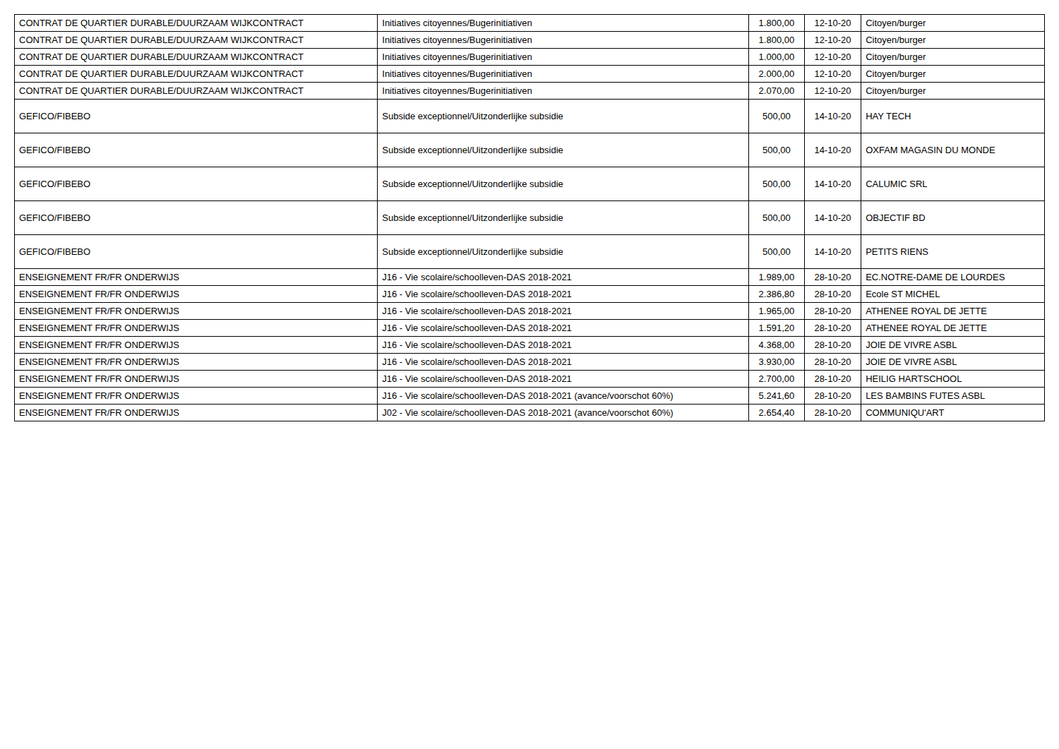| CONTRAT DE QUARTIER DURABLE/DUURZAAM WIJKCONTRACT | Initiatives citoyennes/Bugerinitiativen | 1.800,00 | 12-10-20 | Citoyen/burger |
| CONTRAT DE QUARTIER DURABLE/DUURZAAM WIJKCONTRACT | Initiatives citoyennes/Bugerinitiativen | 1.800,00 | 12-10-20 | Citoyen/burger |
| CONTRAT DE QUARTIER DURABLE/DUURZAAM WIJKCONTRACT | Initiatives citoyennes/Bugerinitiativen | 1.000,00 | 12-10-20 | Citoyen/burger |
| CONTRAT DE QUARTIER DURABLE/DUURZAAM WIJKCONTRACT | Initiatives citoyennes/Bugerinitiativen | 2.000,00 | 12-10-20 | Citoyen/burger |
| CONTRAT DE QUARTIER DURABLE/DUURZAAM WIJKCONTRACT | Initiatives citoyennes/Bugerinitiativen | 2.070,00 | 12-10-20 | Citoyen/burger |
| GEFICO/FIBEBO | Subside exceptionnel/Uitzonderlijke subsidie | 500,00 | 14-10-20 | HAY TECH |
| GEFICO/FIBEBO | Subside exceptionnel/Uitzonderlijke subsidie | 500,00 | 14-10-20 | OXFAM MAGASIN DU MONDE |
| GEFICO/FIBEBO | Subside exceptionnel/Uitzonderlijke subsidie | 500,00 | 14-10-20 | CALUMIC SRL |
| GEFICO/FIBEBO | Subside exceptionnel/Uitzonderlijke subsidie | 500,00 | 14-10-20 | OBJECTIF BD |
| GEFICO/FIBEBO | Subside exceptionnel/Uitzonderlijke subsidie | 500,00 | 14-10-20 | PETITS RIENS |
| ENSEIGNEMENT FR/FR ONDERWIJS | J16 - Vie scolaire/schoolleven-DAS 2018-2021 | 1.989,00 | 28-10-20 | EC.NOTRE-DAME DE LOURDES |
| ENSEIGNEMENT FR/FR ONDERWIJS | J16 - Vie scolaire/schoolleven-DAS 2018-2021 | 2.386,80 | 28-10-20 | Ecole ST MICHEL |
| ENSEIGNEMENT FR/FR ONDERWIJS | J16 - Vie scolaire/schoolleven-DAS 2018-2021 | 1.965,00 | 28-10-20 | ATHENEE ROYAL DE JETTE |
| ENSEIGNEMENT FR/FR ONDERWIJS | J16 - Vie scolaire/schoolleven-DAS 2018-2021 | 1.591,20 | 28-10-20 | ATHENEE ROYAL DE JETTE |
| ENSEIGNEMENT FR/FR ONDERWIJS | J16 - Vie scolaire/schoolleven-DAS 2018-2021 | 4.368,00 | 28-10-20 | JOIE DE VIVRE ASBL |
| ENSEIGNEMENT FR/FR ONDERWIJS | J16 - Vie scolaire/schoolleven-DAS 2018-2021 | 3.930,00 | 28-10-20 | JOIE DE VIVRE ASBL |
| ENSEIGNEMENT FR/FR ONDERWIJS | J16 - Vie scolaire/schoolleven-DAS 2018-2021 | 2.700,00 | 28-10-20 | HEILIG HARTSCHOOL |
| ENSEIGNEMENT FR/FR ONDERWIJS | J16 - Vie scolaire/schoolleven-DAS 2018-2021 (avance/voorschot 60%) | 5.241,60 | 28-10-20 | LES BAMBINS FUTES ASBL |
| ENSEIGNEMENT FR/FR ONDERWIJS | J02 - Vie scolaire/schoolleven-DAS 2018-2021 (avance/voorschot 60%) | 2.654,40 | 28-10-20 | COMMUNIQU'ART |